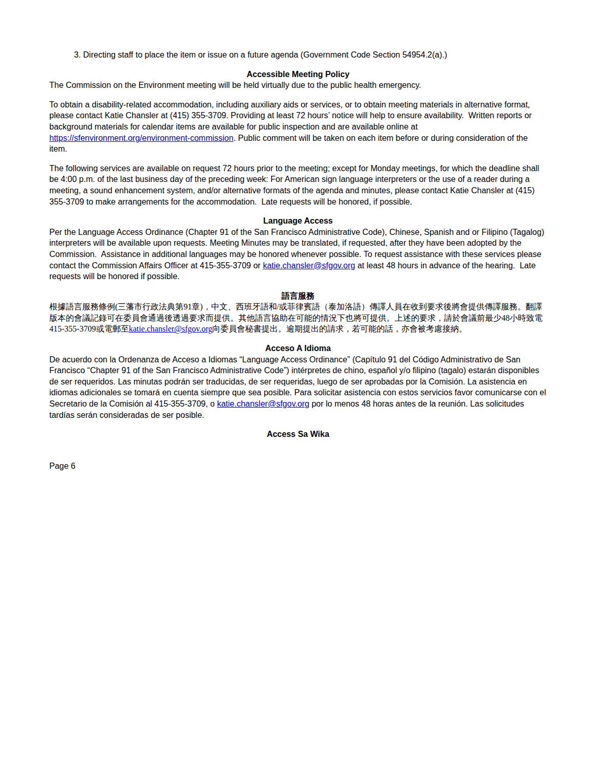3. Directing staff to place the item or issue on a future agenda (Government Code Section 54954.2(a).)
Accessible Meeting Policy
The Commission on the Environment meeting will be held virtually due to the public health emergency.
To obtain a disability-related accommodation, including auxiliary aids or services, or to obtain meeting materials in alternative format, please contact Katie Chansler at (415) 355-3709. Providing at least 72 hours’ notice will help to ensure availability. Written reports or background materials for calendar items are available for public inspection and are available online at https://sfenvironment.org/environment-commission. Public comment will be taken on each item before or during consideration of the item.
The following services are available on request 72 hours prior to the meeting; except for Monday meetings, for which the deadline shall be 4:00 p.m. of the last business day of the preceding week: For American sign language interpreters or the use of a reader during a meeting, a sound enhancement system, and/or alternative formats of the agenda and minutes, please contact Katie Chansler at (415) 355-3709 to make arrangements for the accommodation. Late requests will be honored, if possible.
Language Access
Per the Language Access Ordinance (Chapter 91 of the San Francisco Administrative Code), Chinese, Spanish and or Filipino (Tagalog) interpreters will be available upon requests. Meeting Minutes may be translated, if requested, after they have been adopted by the Commission. Assistance in additional languages may be honored whenever possible. To request assistance with these services please contact the Commission Affairs Officer at 415-355-3709 or katie.chansler@sfgov.org at least 48 hours in advance of the hearing. Late requests will be honored if possible.
語言服務
根據語言服務條例(三藩市行政法典第91章)，中文、西班牙語和/或菲律賓語（泰加洛語）傳譯人員在收到要求後將會提供傳譯服務。翻譯版本的會議記錄可在委員會通過後透過要求而提供。其他語言協助在可能的情況下也將可提供。上述的要求，請於會議前最少48小時致電 415-355-3709或電郵至katie.chansler@sfgov.org向委員會秘書提出。逾期提出的請求，若可能的話，亦會被考慮接納。
Acceso A Idioma
De acuerdo con la Ordenanza de Acceso a Idiomas “Language Access Ordinance” (Capítulo 91 del Código Administrativo de San Francisco “Chapter 91 of the San Francisco Administrative Code”) intérpretes de chino, español y/o filipino (tagalo) estarán disponibles de ser requeridos. Las minutas podrán ser traducidas, de ser requeridas, luego de ser aprobadas por la Comisión. La asistencia en idiomas adicionales se tomará en cuenta siempre que sea posible. Para solicitar asistencia con estos servicios favor comunicarse con el Secretario de la Comisión al 415-355-3709, o katie.chansler@sfgov.org por lo menos 48 horas antes de la reunión. Las solicitudes tardías serán consideradas de ser posible.
Access Sa Wika
Page 6